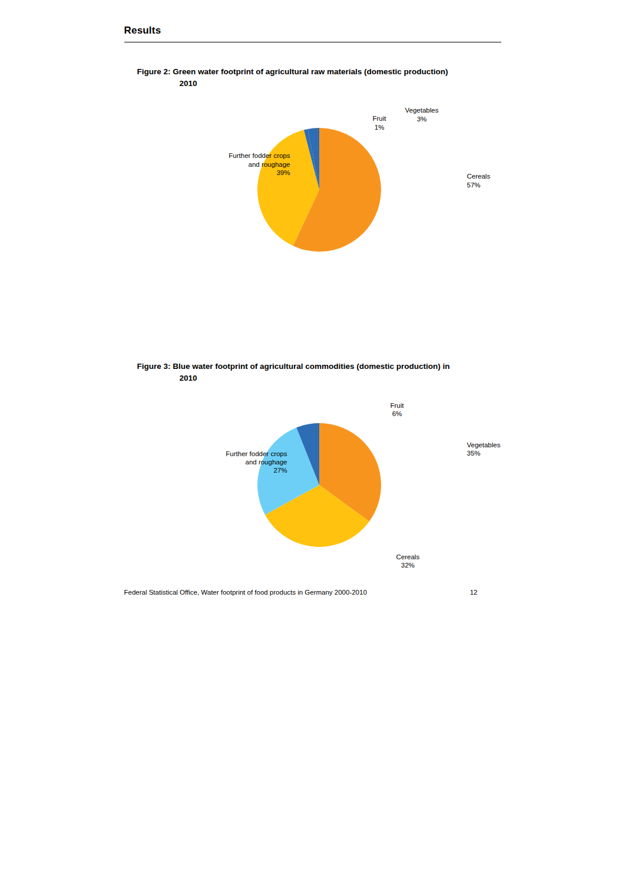Results
Figure 2: Green water footprint of agricultural raw materials (domestic production) 2010
Vegetables
3%
Fruit
1%
Further fodder crops
and roughage
39%
Cereals
57%
Figure 3: Blue water footprint of agricultural commodities (domestic production) in 2010
Fruit
6%
Further fodder crops
and roughage
27%
Vegetables
35%
Cereals
32%
Federal Statistical Office, Water footprint of food products in Germany 2000-2010
12